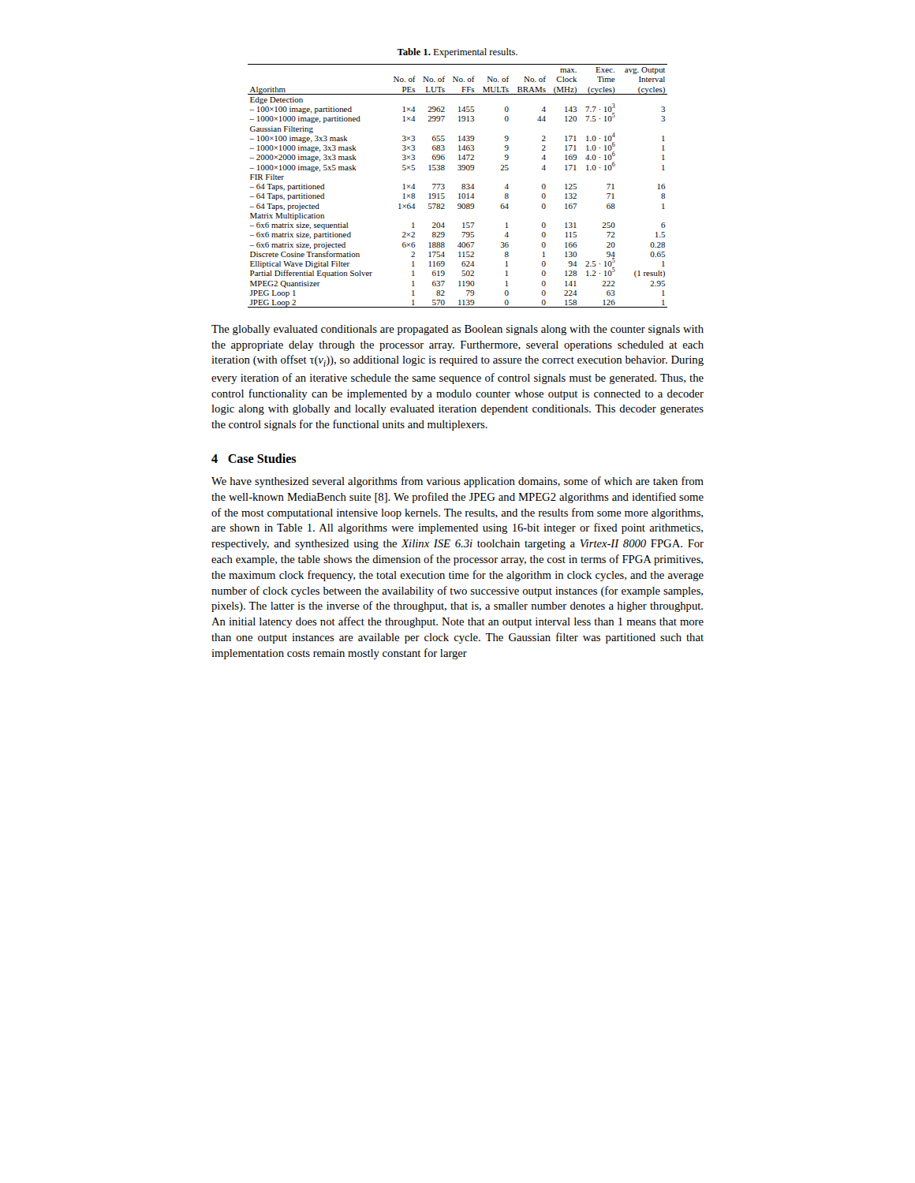Table 1. Experimental results.
| | | | | | | max. | Exec. | avg. Output |
| --- | --- | --- | --- | --- | --- | --- | --- | --- |
| | No. of | No. of | No. of | No. of | No. of | Clock | Time | Interval |
| Algorithm | PEs | LUTs | FFs | MULTs | BRAMs | (MHz) | (cycles) | (cycles) |
| Edge Detection | | | | | | | | |
| – 100×100 image, partitioned | 1×4 | 2962 | 1455 | 0 | 4 | 143 | 7.7 · 10 3 | 3 |
| – 1000×1000 image, partitioned | 1×4 | 2997 | 1913 | 0 | 44 | 120 | 7.5 · 10 5 | 3 |
| Gaussian Filtering | | | | | | | | |
| – 100×100 image, 3x3 mask | 3×3 | 655 | 1439 | 9 | 2 | 171 | 1.0 · 10 4 | 1 |
| – 1000×1000 image, 3x3 mask | 3×3 | 683 | 1463 | 9 | 2 | 171 | 1.0 · 10 6 | 1 |
| – 2000×2000 image, 3x3 mask | 3×3 | 696 | 1472 | 9 | 4 | 169 | 4.0 · 10 6 | 1 |
| – 1000×1000 image, 5x5 mask | 5×5 | 1538 | 3909 | 25 | 4 | 171 | 1.0 · 10 6 | 1 |
| FIR Filter | | | | | | | | |
| – 64 Taps, partitioned | 1×4 | 773 | 834 | 4 | 0 | 125 | 71 | 16 |
| – 64 Taps, partitioned | 1×8 | 1915 | 1014 | 8 | 0 | 132 | 71 | 8 |
| – 64 Taps, projected | 1×64 | 5782 | 9089 | 64 | 0 | 167 | 68 | 1 |
| Matrix Multiplication | | | | | | | | |
| – 6x6 matrix size, sequential | 1 | 204 | 157 | 1 | 0 | 131 | 250 | 6 |
| – 6x6 matrix size, partitioned | 2×2 | 829 | 795 | 4 | 0 | 115 | 72 | 1.5 |
| – 6x6 matrix size, projected | 6×6 | 1888 | 4067 | 36 | 0 | 166 | 20 | 0.28 |
| Discrete Cosine Transformation | 2 | 1754 | 1152 | 8 | 1 | 130 | 94 | 0.65 |
| Elliptical Wave Digital Filter | 1 | 1169 | 624 | 1 | 0 | 94 | 2.5 · 10 5 | 1 |
| Partial Differential Equation Solver | 1 | 619 | 502 | 1 | 0 | 128 | 1.2 · 10 5 | (1 result) |
| MPEG2 Quantisizer | 1 | 637 | 1190 | 1 | 0 | 141 | 222 | 2.95 |
| JPEG Loop 1 | 1 | 82 | 79 | 0 | 0 | 224 | 63 | 1 |
| JPEG Loop 2 | 1 | 570 | 1139 | 0 | 0 | 158 | 126 | 1 |
The globally evaluated conditionals are propagated as Boolean signals along with the counter signals with the appropriate delay through the processor array. Furthermore, several operations scheduled at each iteration (with offset τ(vi)), so additional logic is required to assure the correct execution behavior. During every iteration of an iterative schedule the same sequence of control signals must be generated. Thus, the control functionality can be implemented by a modulo counter whose output is connected to a decoder logic along with globally and locally evaluated iteration dependent conditionals. This decoder generates the control signals for the functional units and multiplexers.
4 Case Studies
We have synthesized several algorithms from various application domains, some of which are taken from the well-known MediaBench suite [8]. We profiled the JPEG and MPEG2 algorithms and identified some of the most computational intensive loop kernels. The results, and the results from some more algorithms, are shown in Table 1. All algorithms were implemented using 16-bit integer or fixed point arithmetics, respectively, and synthesized using the Xilinx ISE 6.3i toolchain targeting a Virtex-II 8000 FPGA. For each example, the table shows the dimension of the processor array, the cost in terms of FPGA primitives, the maximum clock frequency, the total execution time for the algorithm in clock cycles, and the average number of clock cycles between the availability of two successive output instances (for example samples, pixels). The latter is the inverse of the throughput, that is, a smaller number denotes a higher throughput. An initial latency does not affect the throughput. Note that an output interval less than 1 means that more than one output instances are available per clock cycle. The Gaussian filter was partitioned such that implementation costs remain mostly constant for larger